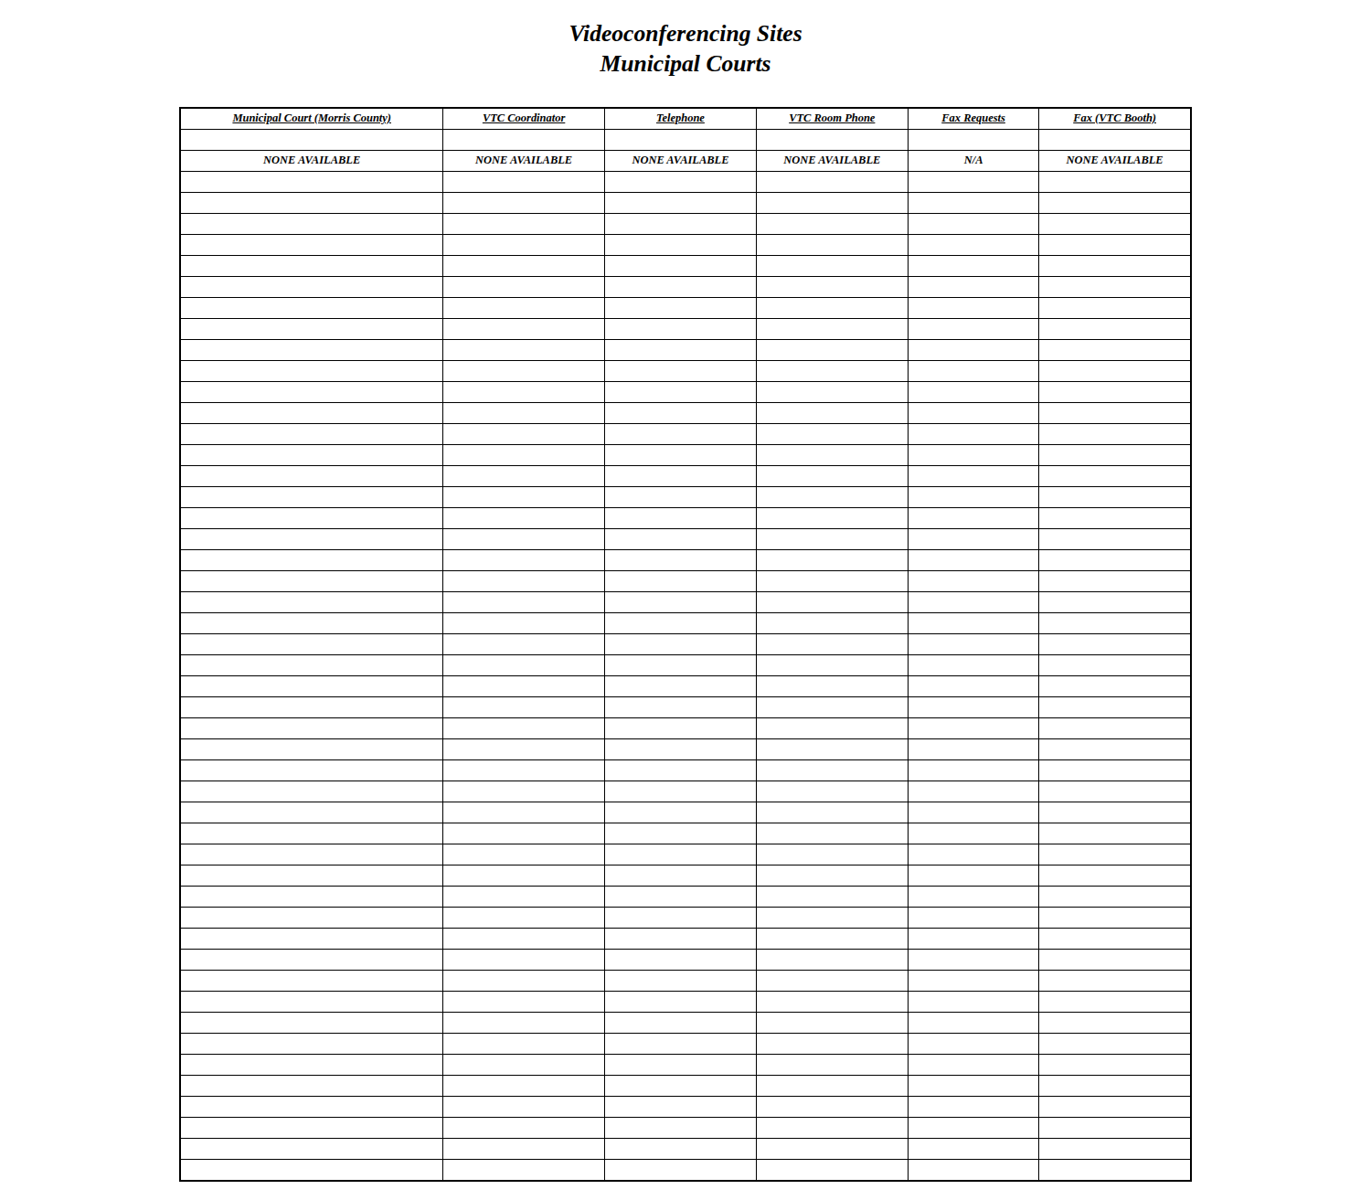Videoconferencing SitesMunicipal Courts
| Municipal Court (Morris County) | VTC Coordinator | Telephone | VTC Room Phone | Fax Requests | Fax (VTC Booth) |
| --- | --- | --- | --- | --- | --- |
| NONE AVAILABLE | NONE AVAILABLE | NONE AVAILABLE | NONE AVAILABLE | N/A | NONE AVAILABLE |